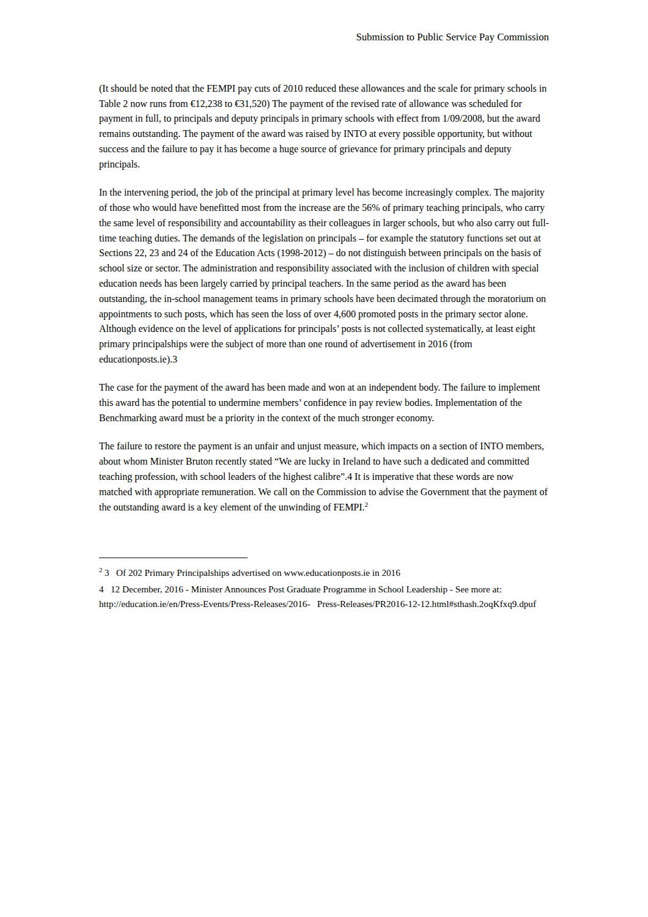Submission to Public Service Pay Commission
(It should be noted that the FEMPI pay cuts of 2010 reduced these allowances and the scale for primary schools in Table 2 now runs from €12,238 to €31,520) The payment of the revised rate of allowance was scheduled for payment in full, to principals and deputy principals in primary schools with effect from 1/09/2008, but the award remains outstanding. The payment of the award was raised by INTO at every possible opportunity, but without success and the failure to pay it has become a huge source of grievance for primary principals and deputy principals.
In the intervening period, the job of the principal at primary level has become increasingly complex. The majority of those who would have benefitted most from the increase are the 56% of primary teaching principals, who carry the same level of responsibility and accountability as their colleagues in larger schools, but who also carry out full-time teaching duties. The demands of the legislation on principals – for example the statutory functions set out at Sections 22, 23 and 24 of the Education Acts (1998-2012) – do not distinguish between principals on the basis of school size or sector. The administration and responsibility associated with the inclusion of children with special education needs has been largely carried by principal teachers. In the same period as the award has been outstanding, the in-school management teams in primary schools have been decimated through the moratorium on appointments to such posts, which has seen the loss of over 4,600 promoted posts in the primary sector alone. Although evidence on the level of applications for principals’ posts is not collected systematically, at least eight primary principalships were the subject of more than one round of advertisement in 2016 (from educationposts.ie).3
The case for the payment of the award has been made and won at an independent body. The failure to implement this award has the potential to undermine members’ confidence in pay review bodies. Implementation of the Benchmarking award must be a priority in the context of the much stronger economy.
The failure to restore the payment is an unfair and unjust measure, which impacts on a section of INTO members, about whom Minister Bruton recently stated “We are lucky in Ireland to have such a dedicated and committed teaching profession, with school leaders of the highest calibre”.4 It is imperative that these words are now matched with appropriate remuneration. We call on the Commission to advise the Government that the payment of the outstanding award is a key element of the unwinding of FEMPI.2
2 3 Of 202 Primary Principalships advertised on www.educationposts.ie in 2016
4 12 December, 2016 - Minister Announces Post Graduate Programme in School Leadership - See more at: http://education.ie/en/Press-Events/Press-Releases/2016- Press-Releases/PR2016-12-12.html#sthash.2oqKfxq9.dpuf